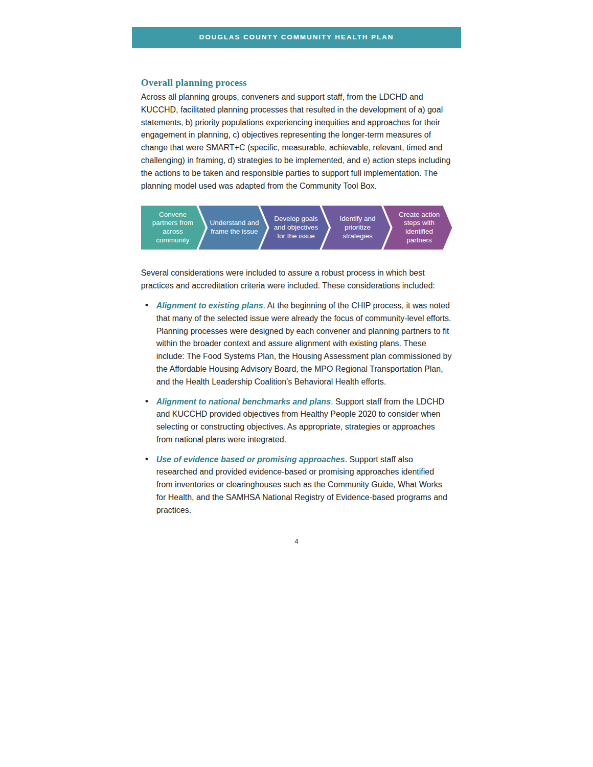Douglas County Community Health Plan
Overall planning process
Across all planning groups, conveners and support staff, from the LDCHD and KUCCHD, facilitated planning processes that resulted in the development of a) goal statements, b) priority populations experiencing inequities and approaches for their engagement in planning, c) objectives representing the longer-term measures of change that were SMART+C (specific, measurable, achievable, relevant, timed and challenging) in framing, d) strategies to be implemented, and e) action steps including the actions to be taken and responsible parties to support full implementation. The planning model used was adapted from the Community Tool Box.
Convene partners from across community
Understand and frame the issue
Develop goals and objectives for the issue
Identify and prioritize strategies
Create action steps with identified partners
Several considerations were included to assure a robust process in which best practices and accreditation criteria were included. These considerations included:
Alignment to existing plans. At the beginning of the CHIP process, it was noted that many of the selected issue were already the focus of community-level efforts. Planning processes were designed by each convener and planning partners to fit within the broader context and assure alignment with existing plans. These include: The Food Systems Plan, the Housing Assessment plan commissioned by the Affordable Housing Advisory Board, the MPO Regional Transportation Plan, and the Health Leadership Coalition’s Behavioral Health efforts.
Alignment to national benchmarks and plans. Support staff from the LDCHD and KUCCHD provided objectives from Healthy People 2020 to consider when selecting or constructing objectives. As appropriate, strategies or approaches from national plans were integrated.
Use of evidence based or promising approaches. Support staff also researched and provided evidence-based or promising approaches identified from inventories or clearinghouses such as the Community Guide, What Works for Health, and the SAMHSA National Registry of Evidence-based programs and practices.
4